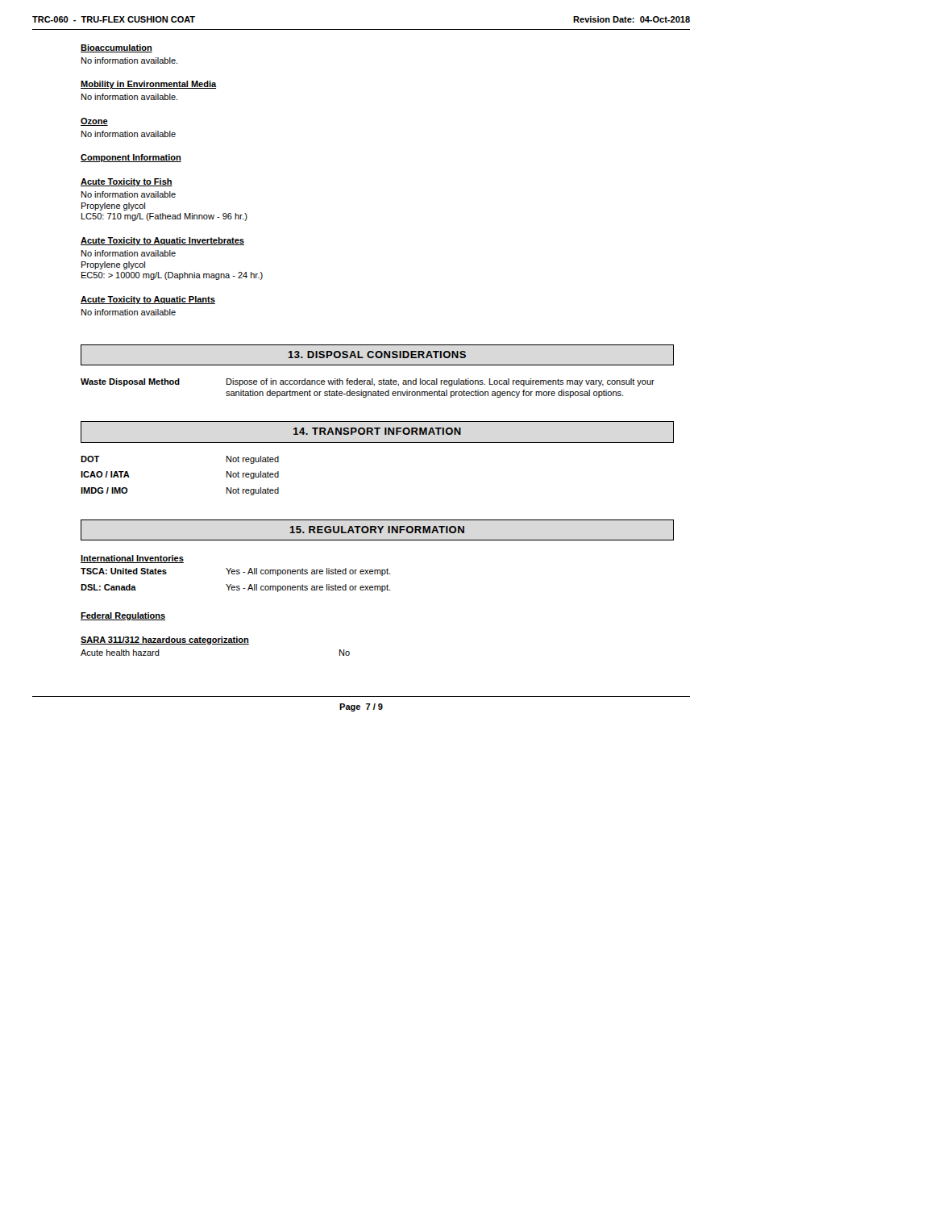TRC-060 - TRU-FLEX CUSHION COAT
Revision Date: 04-Oct-2018
Bioaccumulation
No information available.
Mobility in Environmental Media
No information available.
Ozone
No information available
Component Information
Acute Toxicity to Fish
No information available
Propylene glycol
LC50: 710 mg/L (Fathead Minnow - 96 hr.)
Acute Toxicity to Aquatic Invertebrates
No information available
Propylene glycol
EC50: > 10000 mg/L (Daphnia magna - 24 hr.)
Acute Toxicity to Aquatic Plants
No information available
13. DISPOSAL CONSIDERATIONS
| Waste Disposal Method | Dispose of in accordance with federal, state, and local regulations. Local requirements may vary, consult your sanitation department or state-designated environmental protection agency for more disposal options. |
14. TRANSPORT INFORMATION
| DOT | Not regulated |
| ICAO / IATA | Not regulated |
| IMDG / IMO | Not regulated |
15. REGULATORY INFORMATION
International Inventories
| TSCA: United States | Yes - All components are listed or exempt. |
| DSL: Canada | Yes - All components are listed or exempt. |
Federal Regulations
SARA 311/312 hazardous categorization
| Acute health hazard | No |
Page 7 / 9